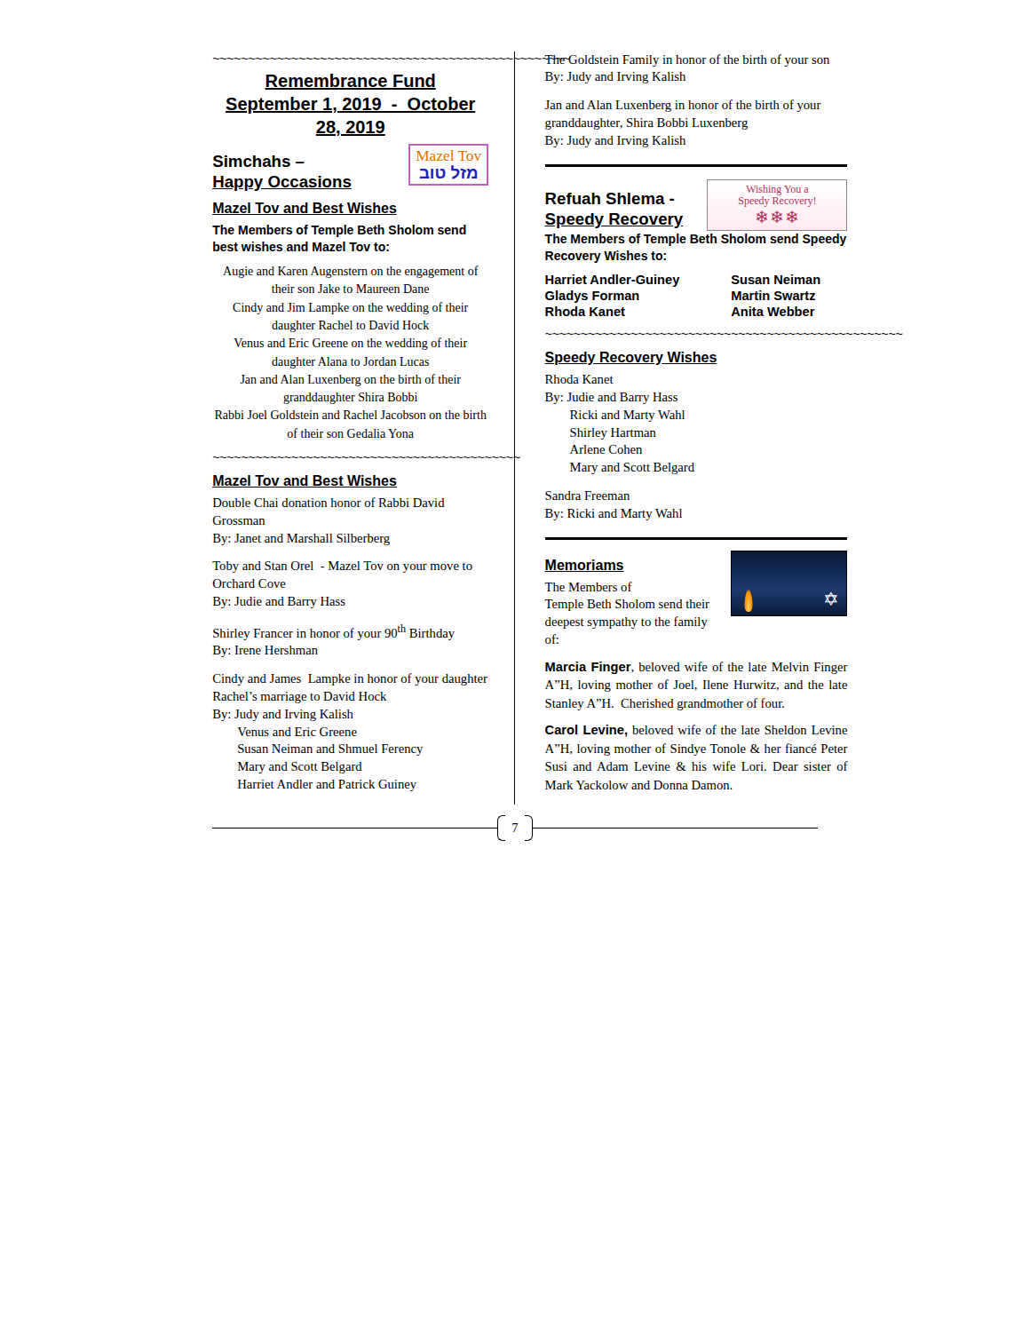~~~~~~~~~~~~~~~~~~~~~~~~~~~~~~~~~~~~~~~~~~~~~~~~~~
Remembrance FundSeptember 1, 2019 - October 28, 2019
Simchahs –
Happy Occasions
Mazel Tov מזל טוב
Mazel Tov and Best Wishes
The Members of Temple Beth Sholom send best wishes and Mazel Tov to:
Augie and Karen Augenstern on the engagement of their son Jake to Maureen Dane
Cindy and Jim Lampke on the wedding of their daughter Rachel to David Hock
Venus and Eric Greene on the wedding of their daughter Alana to Jordan Lucas
Jan and Alan Luxenberg on the birth of their granddaughter Shira Bobbi
Rabbi Joel Goldstein and Rachel Jacobson on the birth of their son Gedalia Yona
~~~~~~~~~~~~~~~~~~~~~~~~~~~~~~~~~~~~~~~~~~~
Mazel Tov and Best Wishes
Double Chai donation honor of Rabbi David Grossman
By: Janet and Marshall Silberberg
Toby and Stan Orel - Mazel Tov on your move to Orchard Cove
By: Judie and Barry Hass
Shirley Francer in honor of your 90th Birthday
By: Irene Hershman
Cindy and James Lampke in honor of your daughter Rachel’s marriage to David Hock
By: Judy and Irving Kalish Venus and Eric Greene Susan Neiman and Shmuel Ferency Mary and Scott Belgard Harriet Andler and Patrick Guiney
The Goldstein Family in honor of the birth of your son
By: Judy and Irving Kalish
Jan and Alan Luxenberg in honor of the birth of your granddaughter, Shira Bobbi Luxenberg
By: Judy and Irving Kalish
Refuah Shlema -
Speedy Recovery
Wishing You a
Speedy Recovery! ❄❄❄
The Members of Temple Beth Sholom send Speedy Recovery Wishes to:
| Harriet Andler-Guiney | Susan Neiman |
| Gladys Forman | Martin Swartz |
| Rhoda Kanet | Anita Webber |
~~~~~~~~~~~~~~~~~~~~~~~~~~~~~~~~~~~~~~~~~~~~~~~~~~
Speedy Recovery Wishes
Rhoda Kanet
By: Judie and Barry Hass Ricki and Marty Wahl Shirley Hartman Arlene Cohen Mary and Scott Belgard
Sandra Freeman
By: Ricki and Marty Wahl
Memoriams
The Members of
Temple Beth Sholom send their
deepest sympathy to the family of:
✡
Marcia Finger, beloved wife of the late Melvin Finger A”H, loving mother of Joel, Ilene Hurwitz, and the late Stanley A”H. Cherished grandmother of four.
Carol Levine, beloved wife of the late Sheldon Levine A”H, loving mother of Sindye Tonole & her fiancé Peter Susi and Adam Levine & his wife Lori. Dear sister of Mark Yackolow and Donna Damon.
7